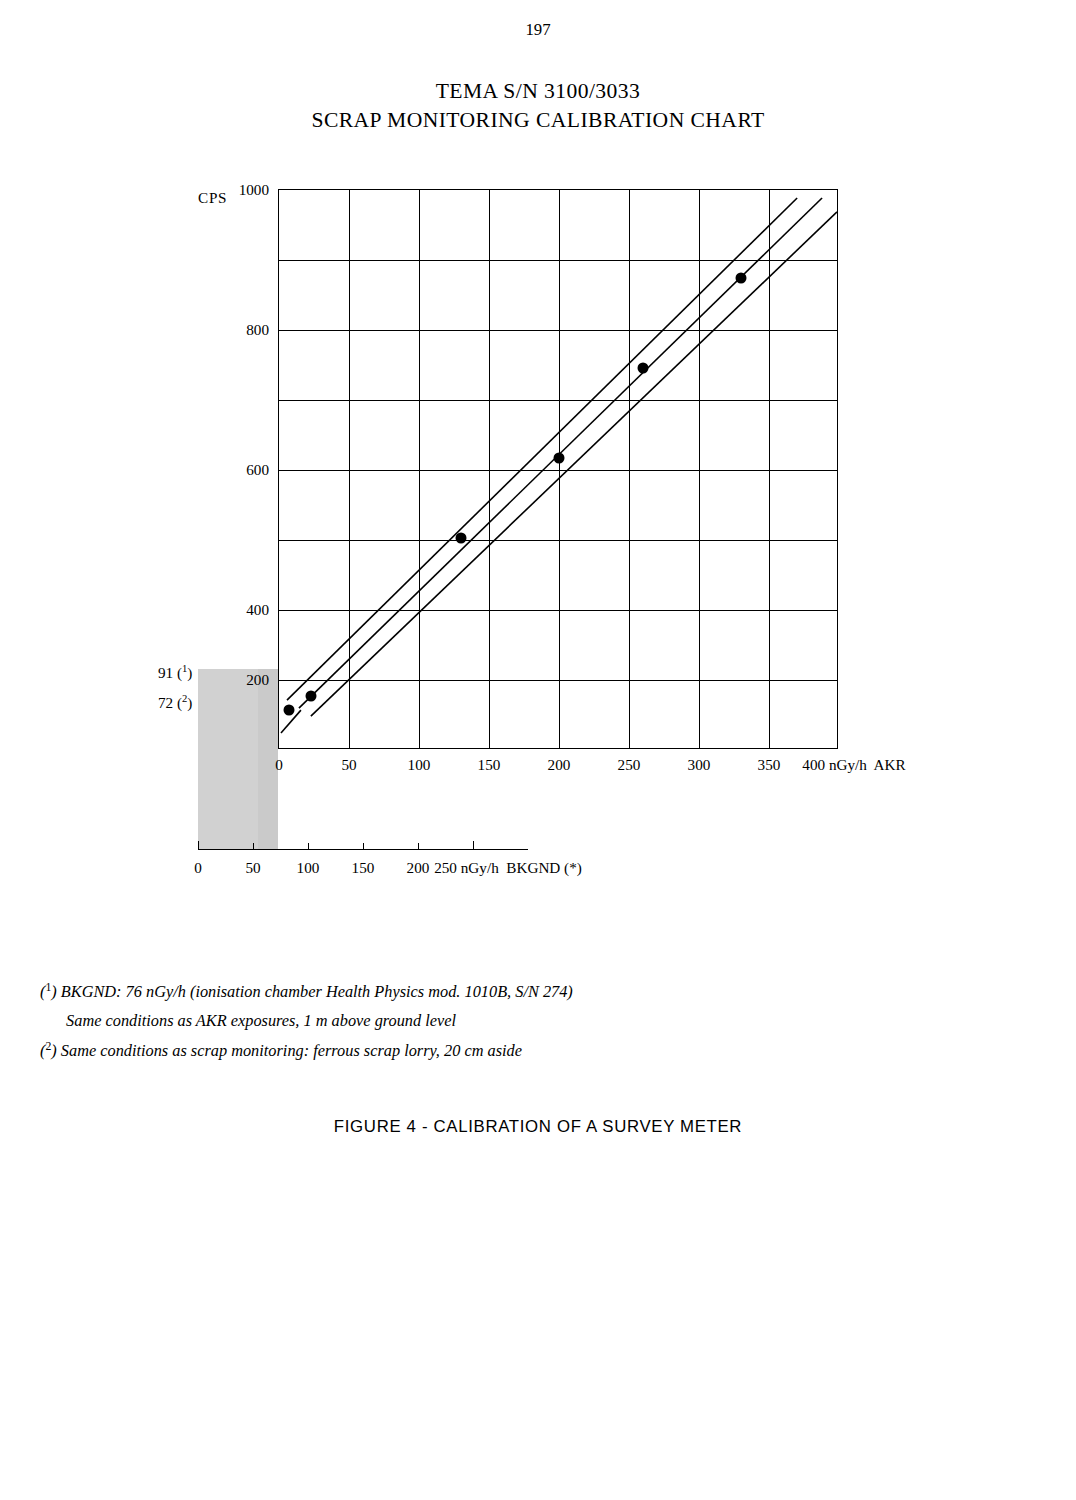197
TEMA S/N 3100/3033
SCRAP MONITORING CALIBRATION CHART
CPS
91 (1)
72 (2)
1000
800
600
400
200
0
50
100
150
200
250
300
350
400 nGy/h AKR
0
50
100
150
200
250 nGy/h BKGND (*)
(1) BKGND: 76 nGy/h (ionisation chamber Health Physics mod. 1010B, S/N 274)
Same conditions as AKR exposures, 1 m above ground level
(2) Same conditions as scrap monitoring: ferrous scrap lorry, 20 cm aside
FIGURE 4 - CALIBRATION OF A SURVEY METER